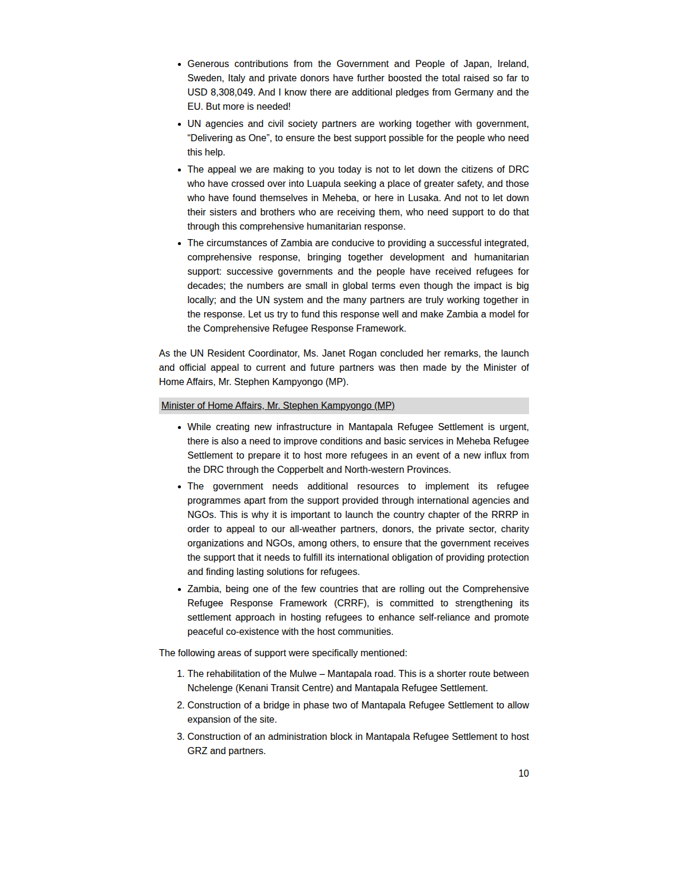Generous contributions from the Government and People of Japan, Ireland, Sweden, Italy and private donors have further boosted the total raised so far to USD 8,308,049. And I know there are additional pledges from Germany and the EU. But more is needed!
UN agencies and civil society partners are working together with government, “Delivering as One”, to ensure the best support possible for the people who need this help.
The appeal we are making to you today is not to let down the citizens of DRC who have crossed over into Luapula seeking a place of greater safety, and those who have found themselves in Meheba, or here in Lusaka. And not to let down their sisters and brothers who are receiving them, who need support to do that through this comprehensive humanitarian response.
The circumstances of Zambia are conducive to providing a successful integrated, comprehensive response, bringing together development and humanitarian support: successive governments and the people have received refugees for decades; the numbers are small in global terms even though the impact is big locally; and the UN system and the many partners are truly working together in the response. Let us try to fund this response well and make Zambia a model for the Comprehensive Refugee Response Framework.
As the UN Resident Coordinator, Ms. Janet Rogan concluded her remarks, the launch and official appeal to current and future partners was then made by the Minister of Home Affairs, Mr. Stephen Kampyongo (MP).
Minister of Home Affairs, Mr. Stephen Kampyongo (MP)
While creating new infrastructure in Mantapala Refugee Settlement is urgent, there is also a need to improve conditions and basic services in Meheba Refugee Settlement to prepare it to host more refugees in an event of a new influx from the DRC through the Copperbelt and North-western Provinces.
The government needs additional resources to implement its refugee programmes apart from the support provided through international agencies and NGOs. This is why it is important to launch the country chapter of the RRRP in order to appeal to our all-weather partners, donors, the private sector, charity organizations and NGOs, among others, to ensure that the government receives the support that it needs to fulfill its international obligation of providing protection and finding lasting solutions for refugees.
Zambia, being one of the few countries that are rolling out the Comprehensive Refugee Response Framework (CRRF), is committed to strengthening its settlement approach in hosting refugees to enhance self-reliance and promote peaceful co-existence with the host communities.
The following areas of support were specifically mentioned:
The rehabilitation of the Mulwe – Mantapala road. This is a shorter route between Nchelenge (Kenani Transit Centre) and Mantapala Refugee Settlement.
Construction of a bridge in phase two of Mantapala Refugee Settlement to allow expansion of the site.
Construction of an administration block in Mantapala Refugee Settlement to host GRZ and partners.
10